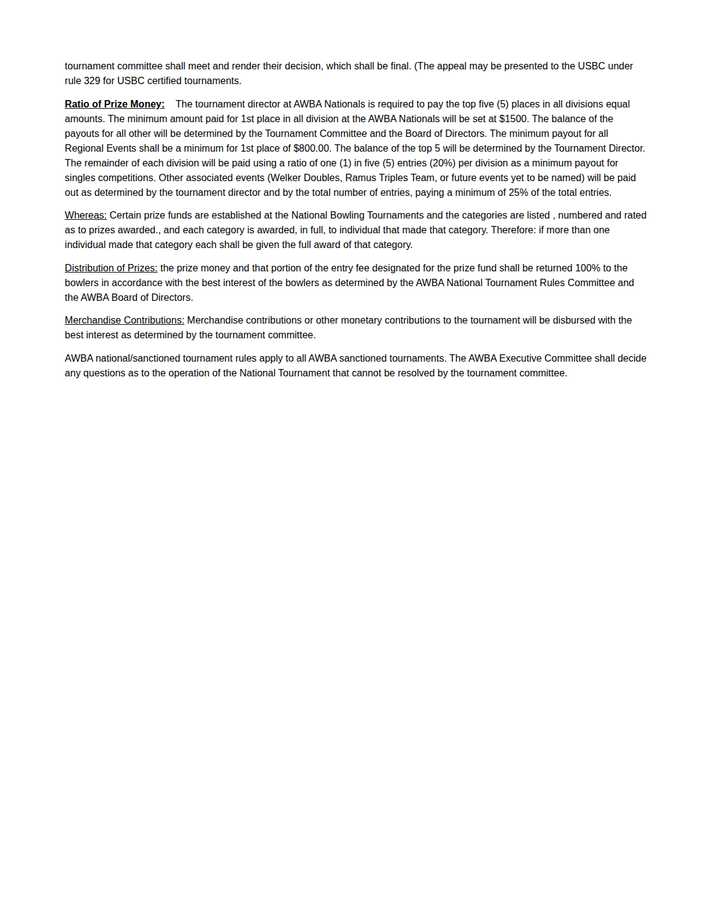tournament committee shall meet and render their decision, which shall be final. (The appeal may be presented to the USBC under rule 329 for USBC certified tournaments.
Ratio of Prize Money: The tournament director at AWBA Nationals is required to pay the top five (5) places in all divisions equal amounts. The minimum amount paid for 1st place in all division at the AWBA Nationals will be set at $1500. The balance of the payouts for all other will be determined by the Tournament Committee and the Board of Directors. The minimum payout for all Regional Events shall be a minimum for 1st place of $800.00. The balance of the top 5 will be determined by the Tournament Director. The remainder of each division will be paid using a ratio of one (1) in five (5) entries (20%) per division as a minimum payout for singles competitions. Other associated events (Welker Doubles, Ramus Triples Team, or future events yet to be named) will be paid out as determined by the tournament director and by the total number of entries, paying a minimum of 25% of the total entries.
Whereas: Certain prize funds are established at the National Bowling Tournaments and the categories are listed , numbered and rated as to prizes awarded., and each category is awarded, in full, to individual that made that category. Therefore: if more than one individual made that category each shall be given the full award of that category.
Distribution of Prizes: the prize money and that portion of the entry fee designated for the prize fund shall be returned 100% to the bowlers in accordance with the best interest of the bowlers as determined by the AWBA National Tournament Rules Committee and the AWBA Board of Directors.
Merchandise Contributions: Merchandise contributions or other monetary contributions to the tournament will be disbursed with the best interest as determined by the tournament committee.
AWBA national/sanctioned tournament rules apply to all AWBA sanctioned tournaments. The AWBA Executive Committee shall decide any questions as to the operation of the National Tournament that cannot be resolved by the tournament committee.